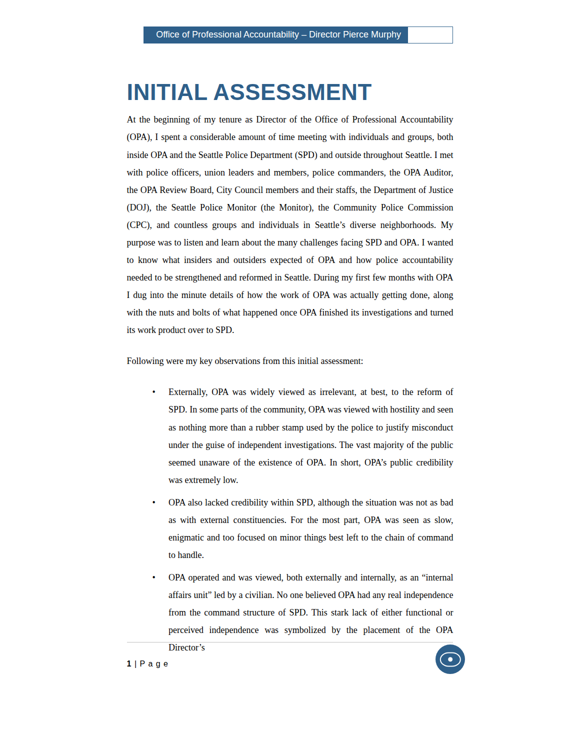Office of Professional Accountability – Director Pierce Murphy
INITIAL ASSESSMENT
At the beginning of my tenure as Director of the Office of Professional Accountability (OPA), I spent a considerable amount of time meeting with individuals and groups, both inside OPA and the Seattle Police Department (SPD) and outside throughout Seattle. I met with police officers, union leaders and members, police commanders, the OPA Auditor, the OPA Review Board, City Council members and their staffs, the Department of Justice (DOJ), the Seattle Police Monitor (the Monitor), the Community Police Commission (CPC), and countless groups and individuals in Seattle’s diverse neighborhoods. My purpose was to listen and learn about the many challenges facing SPD and OPA. I wanted to know what insiders and outsiders expected of OPA and how police accountability needed to be strengthened and reformed in Seattle. During my first few months with OPA I dug into the minute details of how the work of OPA was actually getting done, along with the nuts and bolts of what happened once OPA finished its investigations and turned its work product over to SPD.
Following were my key observations from this initial assessment:
Externally, OPA was widely viewed as irrelevant, at best, to the reform of SPD. In some parts of the community, OPA was viewed with hostility and seen as nothing more than a rubber stamp used by the police to justify misconduct under the guise of independent investigations. The vast majority of the public seemed unaware of the existence of OPA. In short, OPA’s public credibility was extremely low.
OPA also lacked credibility within SPD, although the situation was not as bad as with external constituencies. For the most part, OPA was seen as slow, enigmatic and too focused on minor things best left to the chain of command to handle.
OPA operated and was viewed, both externally and internally, as an “internal affairs unit” led by a civilian. No one believed OPA had any real independence from the command structure of SPD. This stark lack of either functional or perceived independence was symbolized by the placement of the OPA Director’s
1 | P a g e